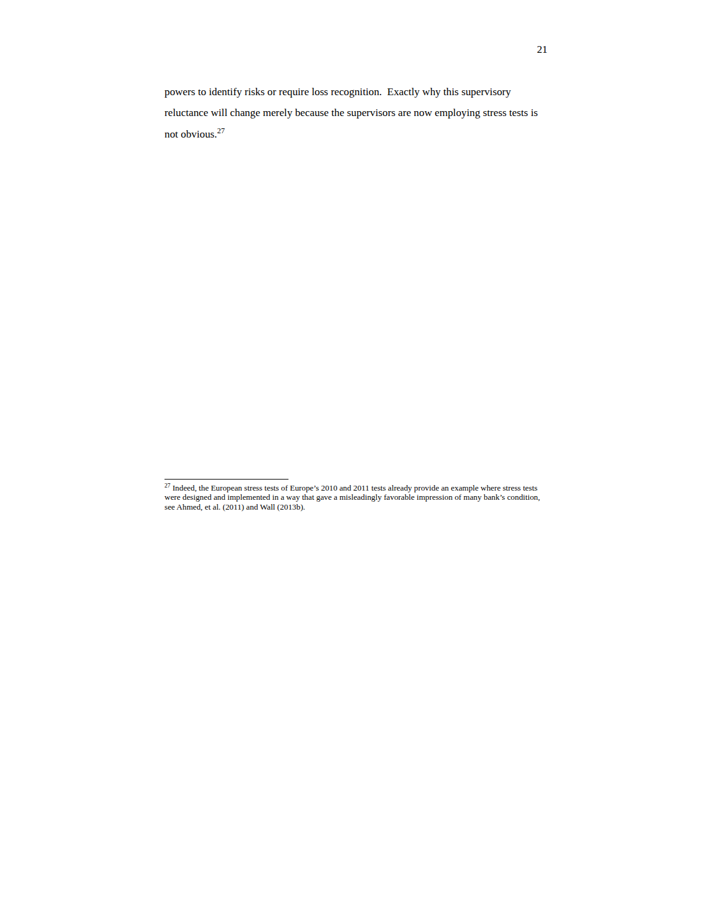21
powers to identify risks or require loss recognition. Exactly why this supervisory reluctance will change merely because the supervisors are now employing stress tests is not obvious.27
27 Indeed, the European stress tests of Europe’s 2010 and 2011 tests already provide an example where stress tests were designed and implemented in a way that gave a misleadingly favorable impression of many bank’s condition, see Ahmed, et al. (2011) and Wall (2013b).